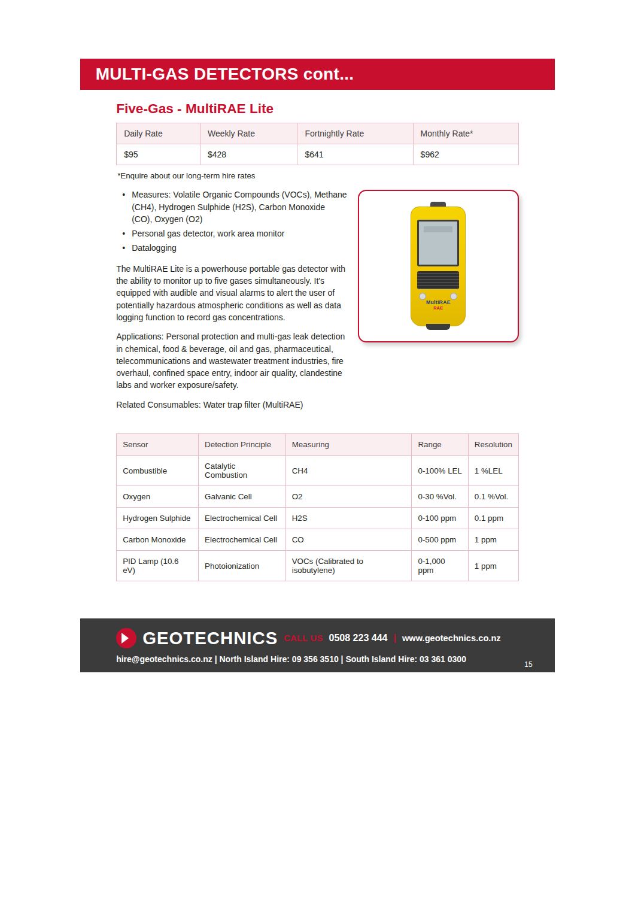MULTI-GAS DETECTORS cont...
Five-Gas - MultiRAE Lite
| Daily Rate | Weekly Rate | Fortnightly Rate | Monthly Rate* |
| --- | --- | --- | --- |
| $95 | $428 | $641 | $962 |
*Enquire about our long-term hire rates
Measures: Volatile Organic Compounds (VOCs), Methane (CH4), Hydrogen Sulphide (H2S), Carbon Monoxide (CO), Oxygen (O2)
Personal gas detector, work area monitor
Datalogging
The MultiRAE Lite is a powerhouse portable gas detector with the ability to monitor up to five gases simultaneously. It's equipped with audible and visual alarms to alert the user of potentially hazardous atmospheric conditions as well as data logging function to record gas concentrations.
Applications: Personal protection and multi-gas leak detection in chemical, food & beverage, oil and gas, pharmaceutical, telecommunications and wastewater treatment industries, fire overhaul, confined space entry, indoor air quality, clandestine labs and worker exposure/safety.
Related Consumables: Water trap filter (MultiRAE)
MultiRAERAE
| Sensor | Detection Principle | Measuring | Range | Resolution |
| --- | --- | --- | --- | --- |
| Combustible | Catalytic Combustion | CH4 | 0-100% LEL | 1 %LEL |
| Oxygen | Galvanic Cell | O2 | 0-30 %Vol. | 0.1 %Vol. |
| Hydrogen Sulphide | Electrochemical Cell | H2S | 0-100 ppm | 0.1 ppm |
| Carbon Monoxide | Electrochemical Cell | CO | 0-500 ppm | 1 ppm |
| PID Lamp (10.6 eV) | Photoionization | VOCs (Calibrated to isobutylene) | 0-1,000 ppm | 1 ppm |
GEOTECHNICS CALL US 0508 223 444 | www.geotechnics.co.nz
hire@geotechnics.co.nz | North Island Hire: 09 356 3510 | South Island Hire: 03 361 0300
15